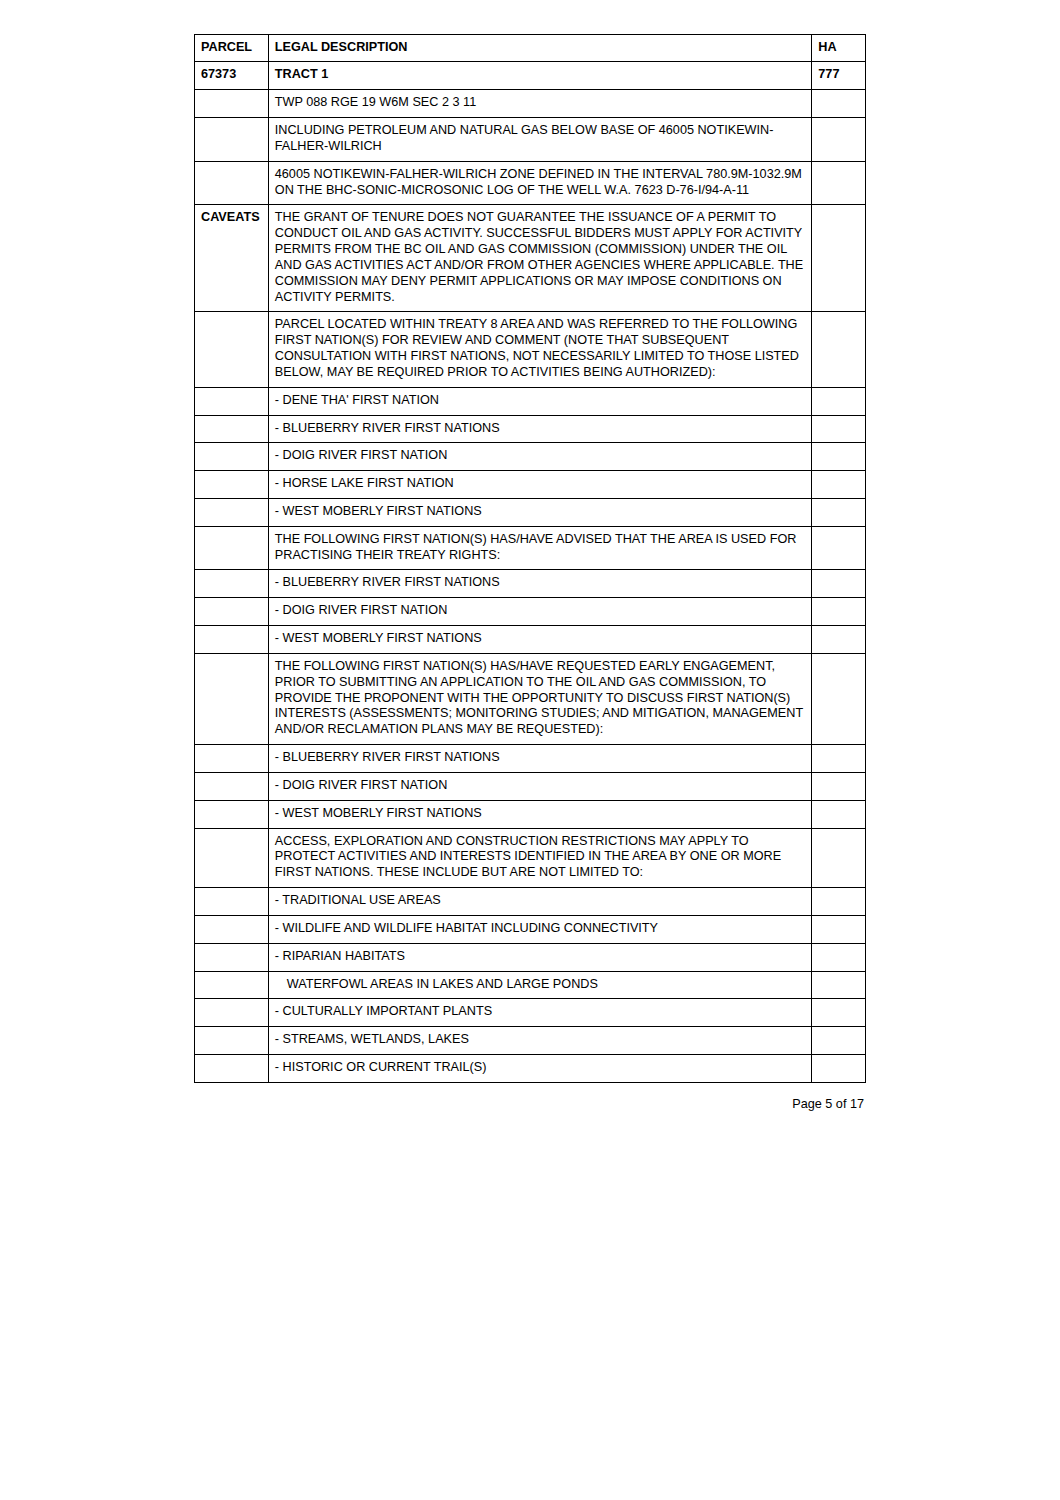| PARCEL | LEGAL DESCRIPTION | HA |
| --- | --- | --- |
| 67373 | TRACT 1 | 777 |
| | TWP 088 RGE 19 W6M SEC 2 3 11 | |
| | INCLUDING PETROLEUM AND NATURAL GAS BELOW BASE OF 46005 NOTIKEWIN-FALHER-WILRICH | |
| | 46005 NOTIKEWIN-FALHER-WILRICH ZONE DEFINED IN THE INTERVAL 780.9M-1032.9M ON THE BHC-SONIC-MICROSONIC LOG OF THE WELL W.A. 7623 D-76-I/94-A-11 | |
| CAVEATS | THE GRANT OF TENURE DOES NOT GUARANTEE THE ISSUANCE OF A PERMIT TO CONDUCT OIL AND GAS ACTIVITY. SUCCESSFUL BIDDERS MUST APPLY FOR ACTIVITY PERMITS FROM THE BC OIL AND GAS COMMISSION (COMMISSION) UNDER THE OIL AND GAS ACTIVITIES ACT AND/OR FROM OTHER AGENCIES WHERE APPLICABLE. THE COMMISSION MAY DENY PERMIT APPLICATIONS OR MAY IMPOSE CONDITIONS ON ACTIVITY PERMITS. | |
| | PARCEL LOCATED WITHIN TREATY 8 AREA AND WAS REFERRED TO THE FOLLOWING FIRST NATION(S) FOR REVIEW AND COMMENT (NOTE THAT SUBSEQUENT CONSULTATION WITH FIRST NATIONS, NOT NECESSARILY LIMITED TO THOSE LISTED BELOW, MAY BE REQUIRED PRIOR TO ACTIVITIES BEING AUTHORIZED): | |
| | - DENE THA' FIRST NATION | |
| | - BLUEBERRY RIVER FIRST NATIONS | |
| | - DOIG RIVER FIRST NATION | |
| | - HORSE LAKE FIRST NATION | |
| | - WEST MOBERLY FIRST NATIONS | |
| | THE FOLLOWING FIRST NATION(S) HAS/HAVE ADVISED THAT THE AREA IS USED FOR PRACTISING THEIR TREATY RIGHTS: | |
| | - BLUEBERRY RIVER FIRST NATIONS | |
| | - DOIG RIVER FIRST NATION | |
| | - WEST MOBERLY FIRST NATIONS | |
| | THE FOLLOWING FIRST NATION(S) HAS/HAVE REQUESTED EARLY ENGAGEMENT, PRIOR TO SUBMITTING AN APPLICATION TO THE OIL AND GAS COMMISSION, TO PROVIDE THE PROPONENT WITH THE OPPORTUNITY TO DISCUSS FIRST NATION(S) INTERESTS (ASSESSMENTS; MONITORING STUDIES; AND MITIGATION, MANAGEMENT AND/OR RECLAMATION PLANS MAY BE REQUESTED): | |
| | - BLUEBERRY RIVER FIRST NATIONS | |
| | - DOIG RIVER FIRST NATION | |
| | - WEST MOBERLY FIRST NATIONS | |
| | ACCESS, EXPLORATION AND CONSTRUCTION RESTRICTIONS MAY APPLY TO PROTECT ACTIVITIES AND INTERESTS IDENTIFIED IN THE AREA BY ONE OR MORE FIRST NATIONS. THESE INCLUDE BUT ARE NOT LIMITED TO: | |
| | - TRADITIONAL USE AREAS | |
| | - WILDLIFE AND WILDLIFE HABITAT INCLUDING CONNECTIVITY | |
| | - RIPARIAN HABITATS | |
| | WATERFOWL AREAS IN LAKES AND LARGE PONDS | |
| | - CULTURALLY IMPORTANT PLANTS | |
| | - STREAMS, WETLANDS, LAKES | |
| | - HISTORIC OR CURRENT TRAIL(S) | |
Page 5 of 17